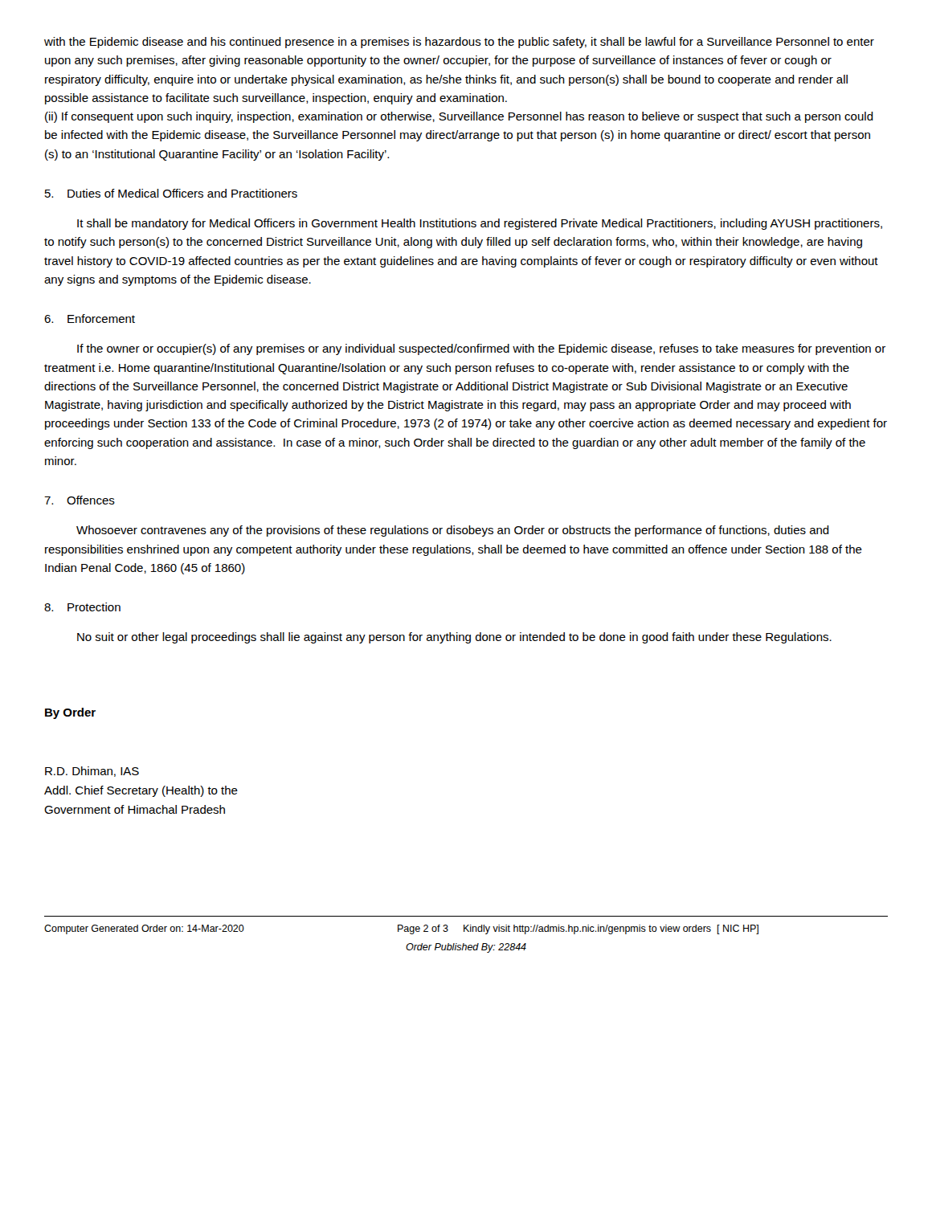with the Epidemic disease and his continued presence in a premises is hazardous to the public safety, it shall be lawful for a Surveillance Personnel to enter upon any such premises, after giving reasonable opportunity to the owner/ occupier, for the purpose of surveillance of instances of fever or cough or respiratory difficulty, enquire into or undertake physical examination, as he/she thinks fit, and such person(s) shall be bound to cooperate and render all possible assistance to facilitate such surveillance, inspection, enquiry and examination.
(ii) If consequent upon such inquiry, inspection, examination or otherwise, Surveillance Personnel has reason to believe or suspect that such a person could be infected with the Epidemic disease, the Surveillance Personnel may direct/arrange to put that person (s) in home quarantine or direct/ escort that person (s) to an ‘Institutional Quarantine Facility’ or an ‘Isolation Facility’.
5. Duties of Medical Officers and Practitioners
It shall be mandatory for Medical Officers in Government Health Institutions and registered Private Medical Practitioners, including AYUSH practitioners, to notify such person(s) to the concerned District Surveillance Unit, along with duly filled up self declaration forms, who, within their knowledge, are having travel history to COVID-19 affected countries as per the extant guidelines and are having complaints of fever or cough or respiratory difficulty or even without any signs and symptoms of the Epidemic disease.
6. Enforcement
If the owner or occupier(s) of any premises or any individual suspected/confirmed with the Epidemic disease, refuses to take measures for prevention or treatment i.e. Home quarantine/Institutional Quarantine/Isolation or any such person refuses to co-operate with, render assistance to or comply with the directions of the Surveillance Personnel, the concerned District Magistrate or Additional District Magistrate or Sub Divisional Magistrate or an Executive Magistrate, having jurisdiction and specifically authorized by the District Magistrate in this regard, may pass an appropriate Order and may proceed with proceedings under Section 133 of the Code of Criminal Procedure, 1973 (2 of 1974) or take any other coercive action as deemed necessary and expedient for enforcing such cooperation and assistance. In case of a minor, such Order shall be directed to the guardian or any other adult member of the family of the minor.
7. Offences
Whosoever contravenes any of the provisions of these regulations or disobeys an Order or obstructs the performance of functions, duties and responsibilities enshrined upon any competent authority under these regulations, shall be deemed to have committed an offence under Section 188 of the Indian Penal Code, 1860 (45 of 1860)
8. Protection
No suit or other legal proceedings shall lie against any person for anything done or intended to be done in good faith under these Regulations.
By Order
R.D. Dhiman, IAS
Addl. Chief Secretary (Health) to the
Government of Himachal Pradesh
Computer Generated Order on: 14-Mar-2020
Page 2 of 3 Kindly visit http://admis.hp.nic.in/genpmis to view orders [ NIC HP]
Order Published By: 22844